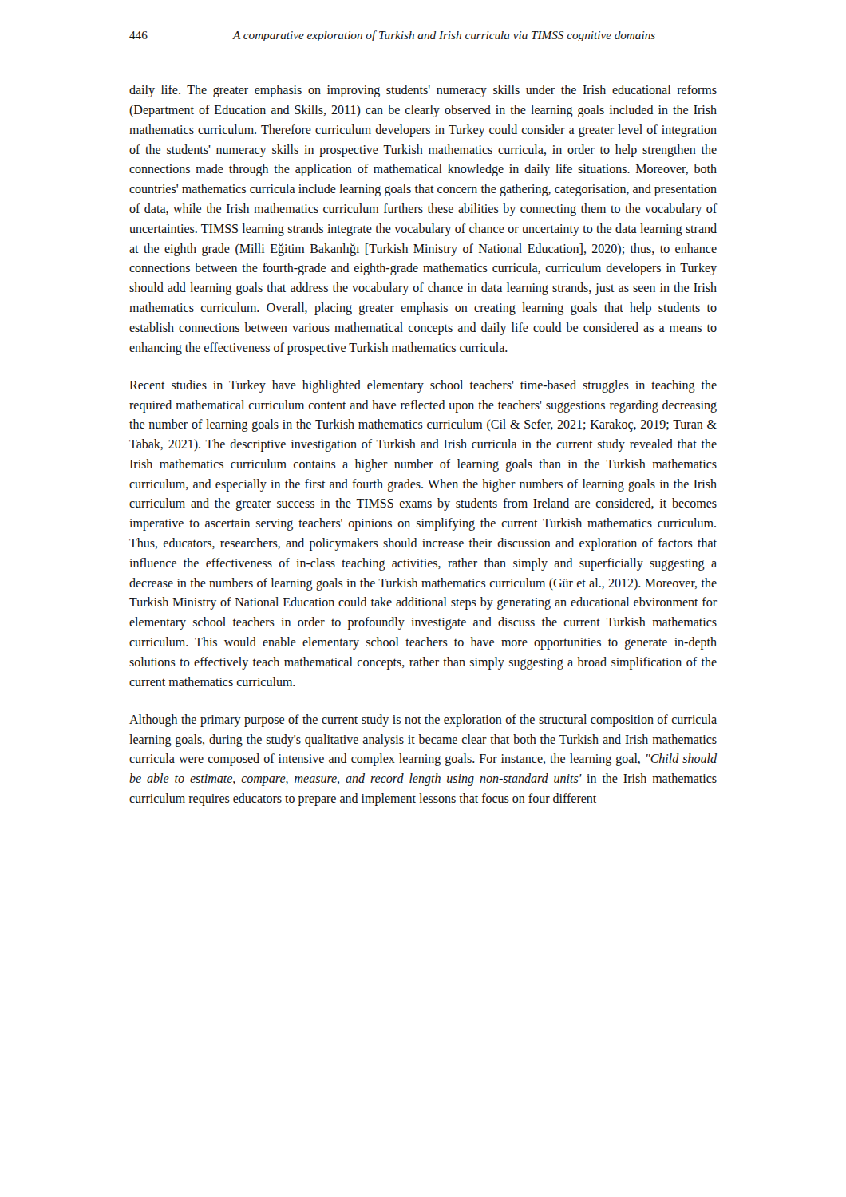446 A comparative exploration of Turkish and Irish curricula via TIMSS cognitive domains
daily life. The greater emphasis on improving students' numeracy skills under the Irish educational reforms (Department of Education and Skills, 2011) can be clearly observed in the learning goals included in the Irish mathematics curriculum. Therefore curriculum developers in Turkey could consider a greater level of integration of the students' numeracy skills in prospective Turkish mathematics curricula, in order to help strengthen the connections made through the application of mathematical knowledge in daily life situations. Moreover, both countries' mathematics curricula include learning goals that concern the gathering, categorisation, and presentation of data, while the Irish mathematics curriculum furthers these abilities by connecting them to the vocabulary of uncertainties. TIMSS learning strands integrate the vocabulary of chance or uncertainty to the data learning strand at the eighth grade (Milli Eğitim Bakanlığı [Turkish Ministry of National Education], 2020); thus, to enhance connections between the fourth-grade and eighth-grade mathematics curricula, curriculum developers in Turkey should add learning goals that address the vocabulary of chance in data learning strands, just as seen in the Irish mathematics curriculum. Overall, placing greater emphasis on creating learning goals that help students to establish connections between various mathematical concepts and daily life could be considered as a means to enhancing the effectiveness of prospective Turkish mathematics curricula.
Recent studies in Turkey have highlighted elementary school teachers' time-based struggles in teaching the required mathematical curriculum content and have reflected upon the teachers' suggestions regarding decreasing the number of learning goals in the Turkish mathematics curriculum (Cil & Sefer, 2021; Karakoç, 2019; Turan & Tabak, 2021). The descriptive investigation of Turkish and Irish curricula in the current study revealed that the Irish mathematics curriculum contains a higher number of learning goals than in the Turkish mathematics curriculum, and especially in the first and fourth grades. When the higher numbers of learning goals in the Irish curriculum and the greater success in the TIMSS exams by students from Ireland are considered, it becomes imperative to ascertain serving teachers' opinions on simplifying the current Turkish mathematics curriculum. Thus, educators, researchers, and policymakers should increase their discussion and exploration of factors that influence the effectiveness of in-class teaching activities, rather than simply and superficially suggesting a decrease in the numbers of learning goals in the Turkish mathematics curriculum (Gür et al., 2012). Moreover, the Turkish Ministry of National Education could take additional steps by generating an educational ebvironment for elementary school teachers in order to profoundly investigate and discuss the current Turkish mathematics curriculum. This would enable elementary school teachers to have more opportunities to generate in-depth solutions to effectively teach mathematical concepts, rather than simply suggesting a broad simplification of the current mathematics curriculum.
Although the primary purpose of the current study is not the exploration of the structural composition of curricula learning goals, during the study's qualitative analysis it became clear that both the Turkish and Irish mathematics curricula were composed of intensive and complex learning goals. For instance, the learning goal, "Child should be able to estimate, compare, measure, and record length using non-standard units' in the Irish mathematics curriculum requires educators to prepare and implement lessons that focus on four different